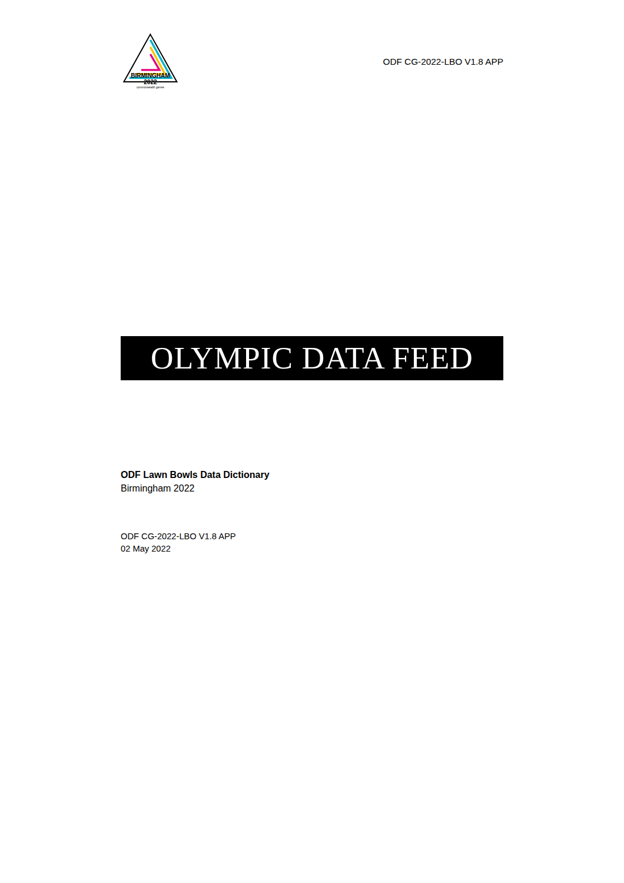BIRMINGHAM 2022 commonwealth games
ODF CG-2022-LBO V1.8 APP
OLYMPIC DATA FEED
ODF Lawn Bowls Data Dictionary
Birmingham 2022
ODF CG-2022-LBO V1.8 APP
02 May 2022